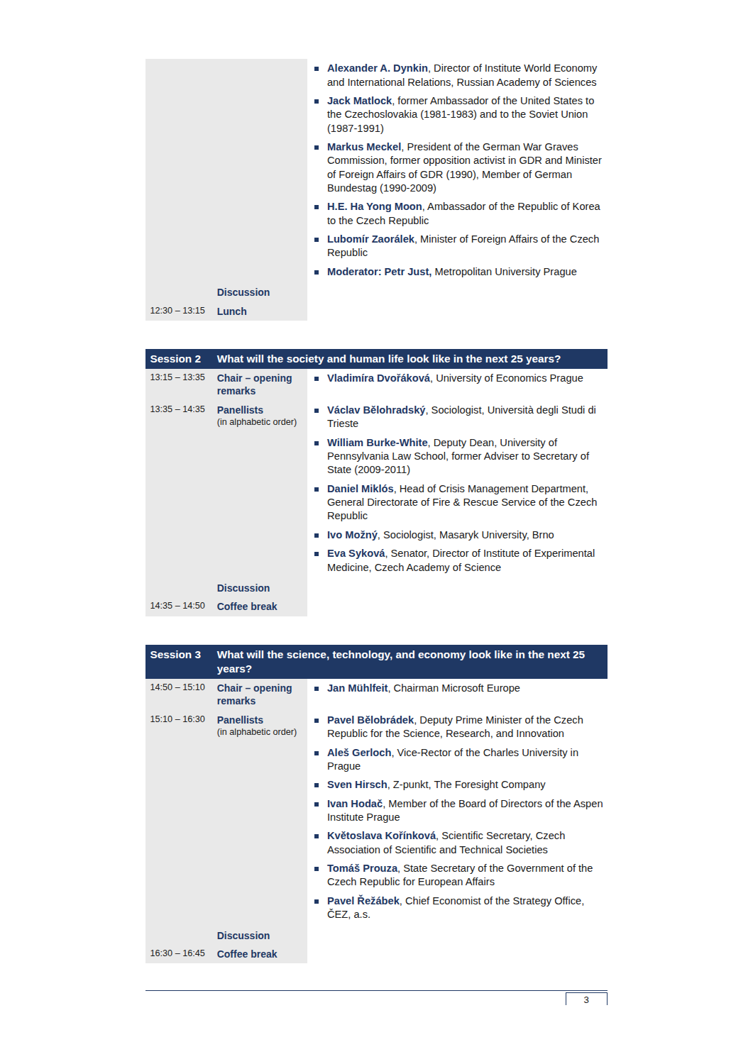| | | Alexander A. Dynkin , Director of Institute World Economy and International Relations, Russian Academy of Sciences Jack Matlock , former Ambassador of the United States to the Czechoslovakia (1981-1983) and to the Soviet Union (1987-1991) Markus Meckel , President of the German War Graves Commission, former opposition activist in GDR and Minister of Foreign Affairs of GDR (1990), Member of German Bundestag (1990-2009) H.E. Ha Yong Moon , Ambassador of the Republic of Korea to the Czech Republic Lubomír Zaorálek , Minister of Foreign Affairs of the Czech Republic Moderator: Petr Just, Metropolitan University Prague |
| | Discussion | |
| 12:30 – 13:15 | Lunch | |
| Session 2 | What will the society and human life look like in the next 25 years? |
| 13:15 – 13:35 | Chair – opening remarks | Vladimíra Dvořáková , University of Economics Prague |
| 13:35 – 14:35 | Panellists (in alphabetic order) | Václav Bělohradský , Sociologist, Università degli Studi di Trieste William Burke-White , Deputy Dean, University of Pennsylvania Law School, former Adviser to Secretary of State (2009-2011) Daniel Miklós , Head of Crisis Management Department, General Directorate of Fire & Rescue Service of the Czech Republic Ivo Možný , Sociologist, Masaryk University, Brno Eva Syková , Senator, Director of Institute of Experimental Medicine, Czech Academy of Science |
| | Discussion | |
| 14:35 – 14:50 | Coffee break | |
| Session 3 | What will the science, technology, and economy look like in the next 25 years? |
| 14:50 – 15:10 | Chair – opening remarks | Jan Mühlfeit , Chairman Microsoft Europe |
| 15:10 – 16:30 | Panellists (in alphabetic order) | Pavel Bělobrádek , Deputy Prime Minister of the Czech Republic for the Science, Research, and Innovation Aleš Gerloch , Vice-Rector of the Charles University in Prague Sven Hirsch , Z-punkt, The Foresight Company Ivan Hodač , Member of the Board of Directors of the Aspen Institute Prague Květoslava Kořínková , Scientific Secretary, Czech Association of Scientific and Technical Societies Tomáš Prouza , State Secretary of the Government of the Czech Republic for European Affairs Pavel Řežábek , Chief Economist of the Strategy Office, ČEZ, a.s. |
| | Discussion | |
| 16:30 – 16:45 | Coffee break | |
3